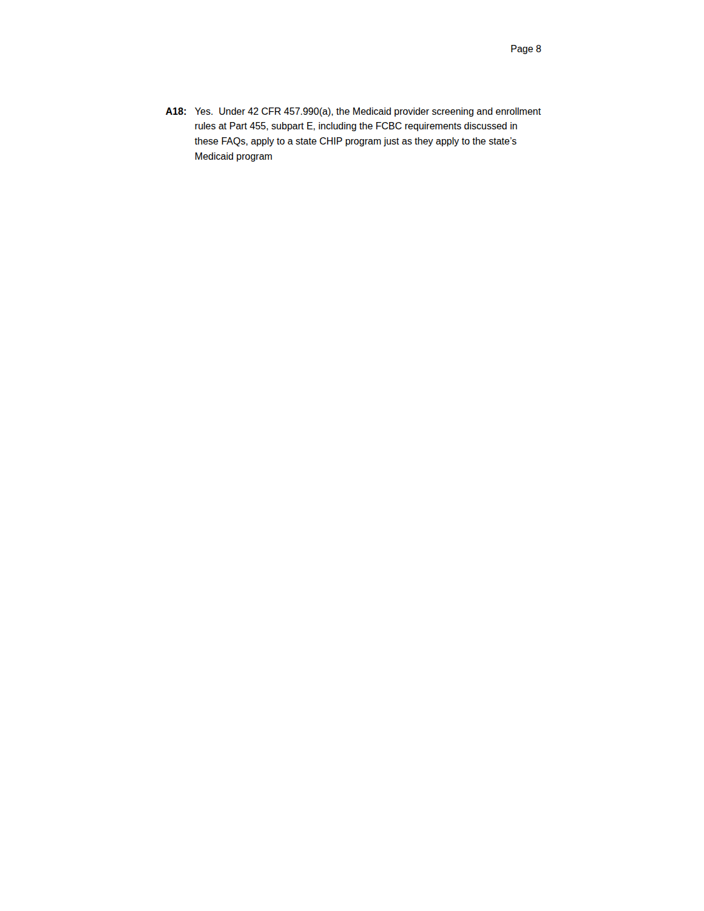Page 8
A18:
Yes. Under 42 CFR 457.990(a), the Medicaid provider screening and enrollment rules at Part 455, subpart E, including the FCBC requirements discussed in these FAQs, apply to a state CHIP program just as they apply to the state’s Medicaid program